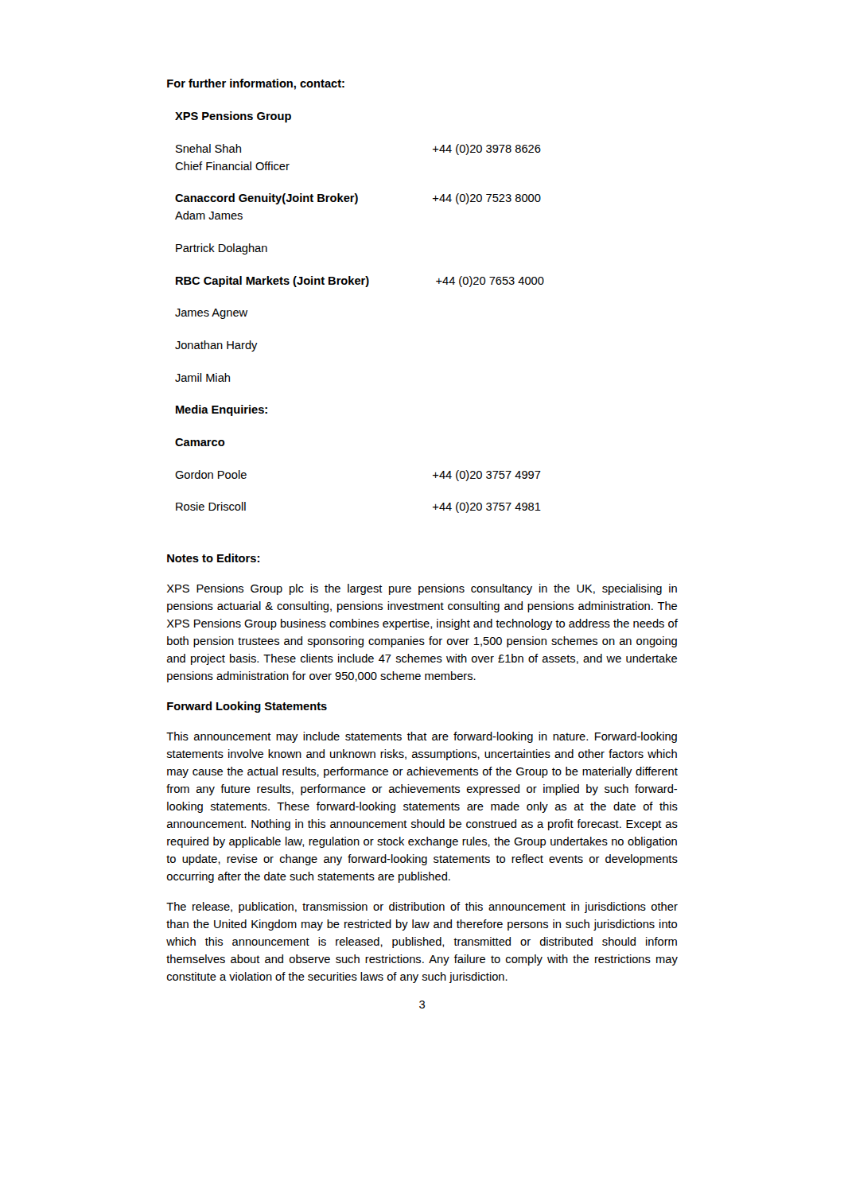For further information, contact:
| XPS Pensions Group | |
| Snehal Shah Chief Financial Officer | +44 (0)20 3978 8626 |
| Canaccord Genuity(Joint Broker) Adam James | +44 (0)20 7523 8000 |
| Partrick Dolaghan | |
| RBC Capital Markets (Joint Broker) | +44 (0)20 7653 4000 |
| James Agnew | |
| Jonathan Hardy | |
| Jamil Miah | |
| Media Enquiries: | |
| Camarco | |
| Gordon Poole | +44 (0)20 3757 4997 |
| Rosie Driscoll | +44 (0)20 3757 4981 |
Notes to Editors:
XPS Pensions Group plc is the largest pure pensions consultancy in the UK, specialising in pensions actuarial & consulting, pensions investment consulting and pensions administration. The XPS Pensions Group business combines expertise, insight and technology to address the needs of both pension trustees and sponsoring companies for over 1,500 pension schemes on an ongoing and project basis. These clients include 47 schemes with over £1bn of assets, and we undertake pensions administration for over 950,000 scheme members.
Forward Looking Statements
This announcement may include statements that are forward-looking in nature. Forward-looking statements involve known and unknown risks, assumptions, uncertainties and other factors which may cause the actual results, performance or achievements of the Group to be materially different from any future results, performance or achievements expressed or implied by such forward-looking statements. These forward-looking statements are made only as at the date of this announcement. Nothing in this announcement should be construed as a profit forecast. Except as required by applicable law, regulation or stock exchange rules, the Group undertakes no obligation to update, revise or change any forward-looking statements to reflect events or developments occurring after the date such statements are published.
The release, publication, transmission or distribution of this announcement in jurisdictions other than the United Kingdom may be restricted by law and therefore persons in such jurisdictions into which this announcement is released, published, transmitted or distributed should inform themselves about and observe such restrictions. Any failure to comply with the restrictions may constitute a violation of the securities laws of any such jurisdiction.
3